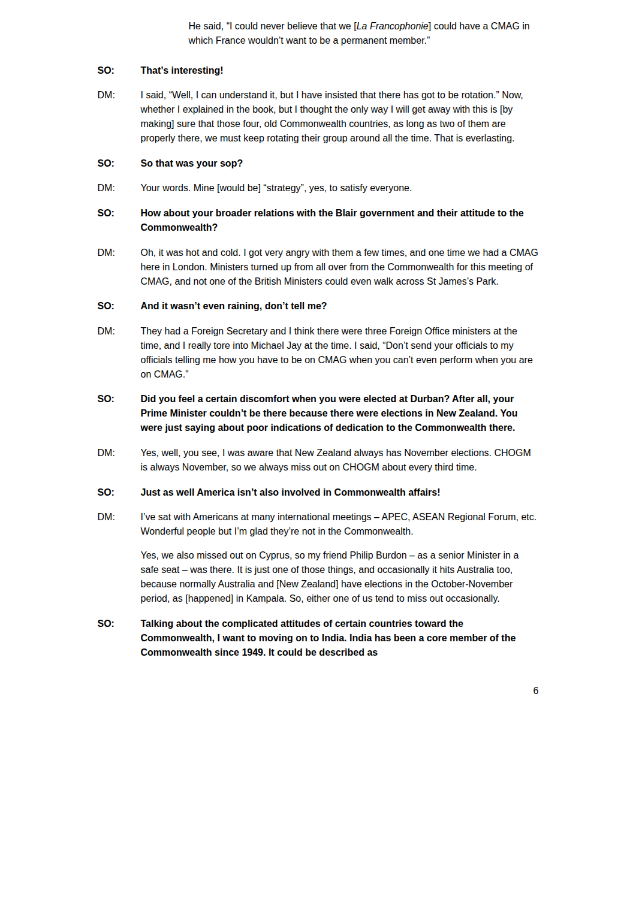He said, “I could never believe that we [La Francophonie] could have a CMAG in which France wouldn’t want to be a permanent member.”
SO:
That’s interesting!
DM:
I said, “Well, I can understand it, but I have insisted that there has got to be rotation.” Now, whether I explained in the book, but I thought the only way I will get away with this is [by making] sure that those four, old Commonwealth countries, as long as two of them are properly there, we must keep rotating their group around all the time. That is everlasting.
SO:
So that was your sop?
DM:
Your words. Mine [would be] “strategy”, yes, to satisfy everyone.
SO:
How about your broader relations with the Blair government and their attitude to the Commonwealth?
DM:
Oh, it was hot and cold. I got very angry with them a few times, and one time we had a CMAG here in London. Ministers turned up from all over from the Commonwealth for this meeting of CMAG, and not one of the British Ministers could even walk across St James’s Park.
SO:
And it wasn’t even raining, don’t tell me?
DM:
They had a Foreign Secretary and I think there were three Foreign Office ministers at the time, and I really tore into Michael Jay at the time. I said, “Don’t send your officials to my officials telling me how you have to be on CMAG when you can’t even perform when you are on CMAG.”
SO:
Did you feel a certain discomfort when you were elected at Durban? After all, your Prime Minister couldn’t be there because there were elections in New Zealand. You were just saying about poor indications of dedication to the Commonwealth there.
DM:
Yes, well, you see, I was aware that New Zealand always has November elections. CHOGM is always November, so we always miss out on CHOGM about every third time.
SO:
Just as well America isn’t also involved in Commonwealth affairs!
DM:
I’ve sat with Americans at many international meetings – APEC, ASEAN Regional Forum, etc. Wonderful people but I’m glad they’re not in the Commonwealth.
Yes, we also missed out on Cyprus, so my friend Philip Burdon – as a senior Minister in a safe seat – was there. It is just one of those things, and occasionally it hits Australia too, because normally Australia and [New Zealand] have elections in the October-November period, as [happened] in Kampala. So, either one of us tend to miss out occasionally.
SO:
Talking about the complicated attitudes of certain countries toward the Commonwealth, I want to moving on to India. India has been a core member of the Commonwealth since 1949. It could be described as
6